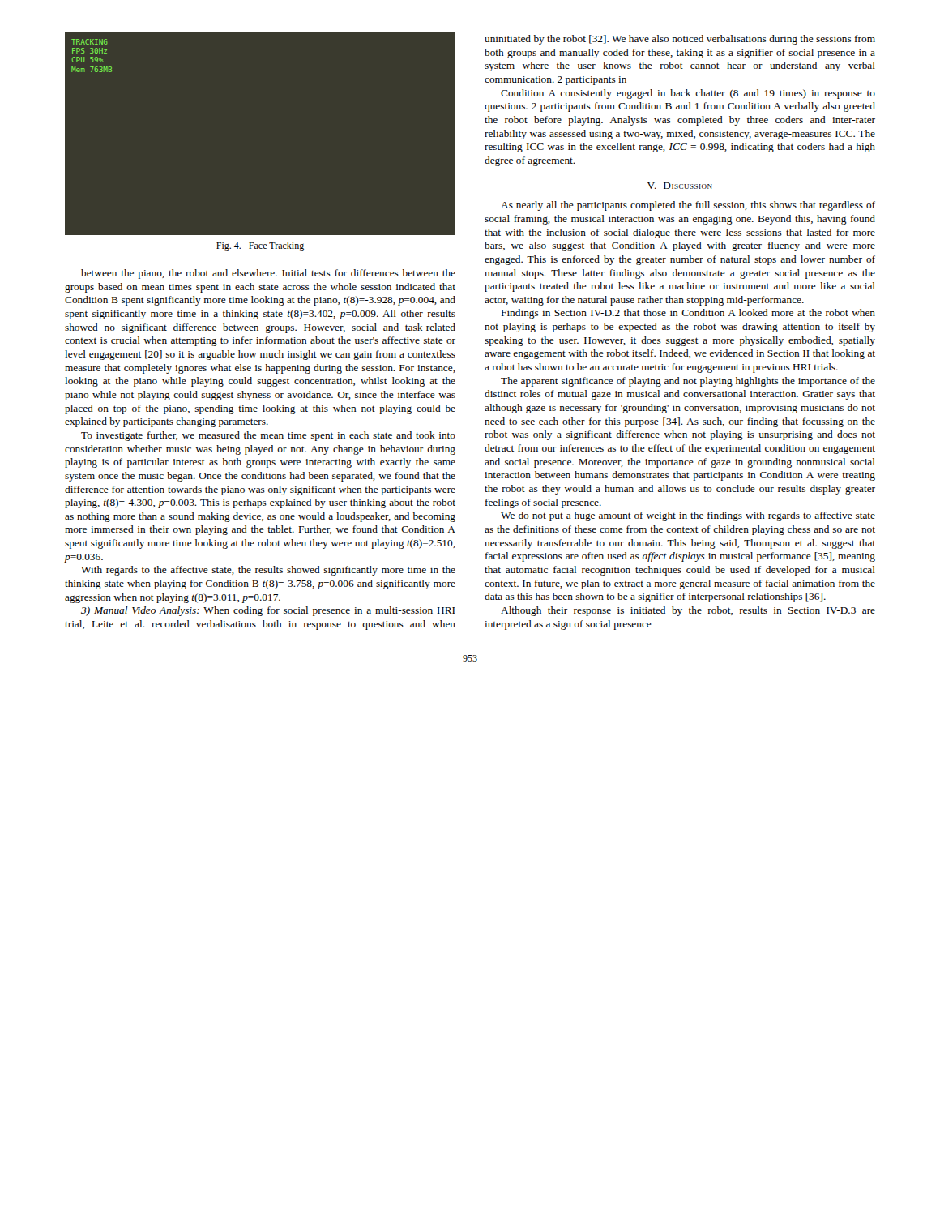TRACKING
FPS 30Hz
CPU 59%
Mem 763MB
Fig. 4. Face Tracking
between the piano, the robot and elsewhere. Initial tests for differences between the groups based on mean times spent in each state across the whole session indicated that Condition B spent significantly more time looking at the piano, t(8)=-3.928, p=0.004, and spent significantly more time in a thinking state t(8)=3.402, p=0.009. All other results showed no significant difference between groups. However, social and task-related context is crucial when attempting to infer information about the user's affective state or level engagement [20] so it is arguable how much insight we can gain from a contextless measure that completely ignores what else is happening during the session. For instance, looking at the piano while playing could suggest concentration, whilst looking at the piano while not playing could suggest shyness or avoidance. Or, since the interface was placed on top of the piano, spending time looking at this when not playing could be explained by participants changing parameters.
To investigate further, we measured the mean time spent in each state and took into consideration whether music was being played or not. Any change in behaviour during playing is of particular interest as both groups were interacting with exactly the same system once the music began. Once the conditions had been separated, we found that the difference for attention towards the piano was only significant when the participants were playing, t(8)=-4.300, p=0.003. This is perhaps explained by user thinking about the robot as nothing more than a sound making device, as one would a loudspeaker, and becoming more immersed in their own playing and the tablet. Further, we found that Condition A spent significantly more time looking at the robot when they were not playing t(8)=2.510, p=0.036.
With regards to the affective state, the results showed significantly more time in the thinking state when playing for Condition B t(8)=-3.758, p=0.006 and significantly more aggression when not playing t(8)=3.011, p=0.017.
3) Manual Video Analysis: When coding for social presence in a multi-session HRI trial, Leite et al. recorded verbalisations both in response to questions and when uninitiated by the robot [32]. We have also noticed verbalisations during the sessions from both groups and manually coded for these, taking it as a signifier of social presence in a system where the user knows the robot cannot hear or understand any verbal communication. 2 participants in
Condition A consistently engaged in back chatter (8 and 19 times) in response to questions. 2 participants from Condition B and 1 from Condition A verbally also greeted the robot before playing. Analysis was completed by three coders and inter-rater reliability was assessed using a two-way, mixed, consistency, average-measures ICC. The resulting ICC was in the excellent range, ICC = 0.998, indicating that coders had a high degree of agreement.
V. Discussion
As nearly all the participants completed the full session, this shows that regardless of social framing, the musical interaction was an engaging one. Beyond this, having found that with the inclusion of social dialogue there were less sessions that lasted for more bars, we also suggest that Condition A played with greater fluency and were more engaged. This is enforced by the greater number of natural stops and lower number of manual stops. These latter findings also demonstrate a greater social presence as the participants treated the robot less like a machine or instrument and more like a social actor, waiting for the natural pause rather than stopping mid-performance.
Findings in Section IV-D.2 that those in Condition A looked more at the robot when not playing is perhaps to be expected as the robot was drawing attention to itself by speaking to the user. However, it does suggest a more physically embodied, spatially aware engagement with the robot itself. Indeed, we evidenced in Section II that looking at a robot has shown to be an accurate metric for engagement in previous HRI trials.
The apparent significance of playing and not playing highlights the importance of the distinct roles of mutual gaze in musical and conversational interaction. Gratier says that although gaze is necessary for 'grounding' in conversation, improvising musicians do not need to see each other for this purpose [34]. As such, our finding that focussing on the robot was only a significant difference when not playing is unsurprising and does not detract from our inferences as to the effect of the experimental condition on engagement and social presence. Moreover, the importance of gaze in grounding nonmusical social interaction between humans demonstrates that participants in Condition A were treating the robot as they would a human and allows us to conclude our results display greater feelings of social presence.
We do not put a huge amount of weight in the findings with regards to affective state as the definitions of these come from the context of children playing chess and so are not necessarily transferrable to our domain. This being said, Thompson et al. suggest that facial expressions are often used as affect displays in musical performance [35], meaning that automatic facial recognition techniques could be used if developed for a musical context. In future, we plan to extract a more general measure of facial animation from the data as this has been shown to be a signifier of interpersonal relationships [36].
Although their response is initiated by the robot, results in Section IV-D.3 are interpreted as a sign of social presence
953